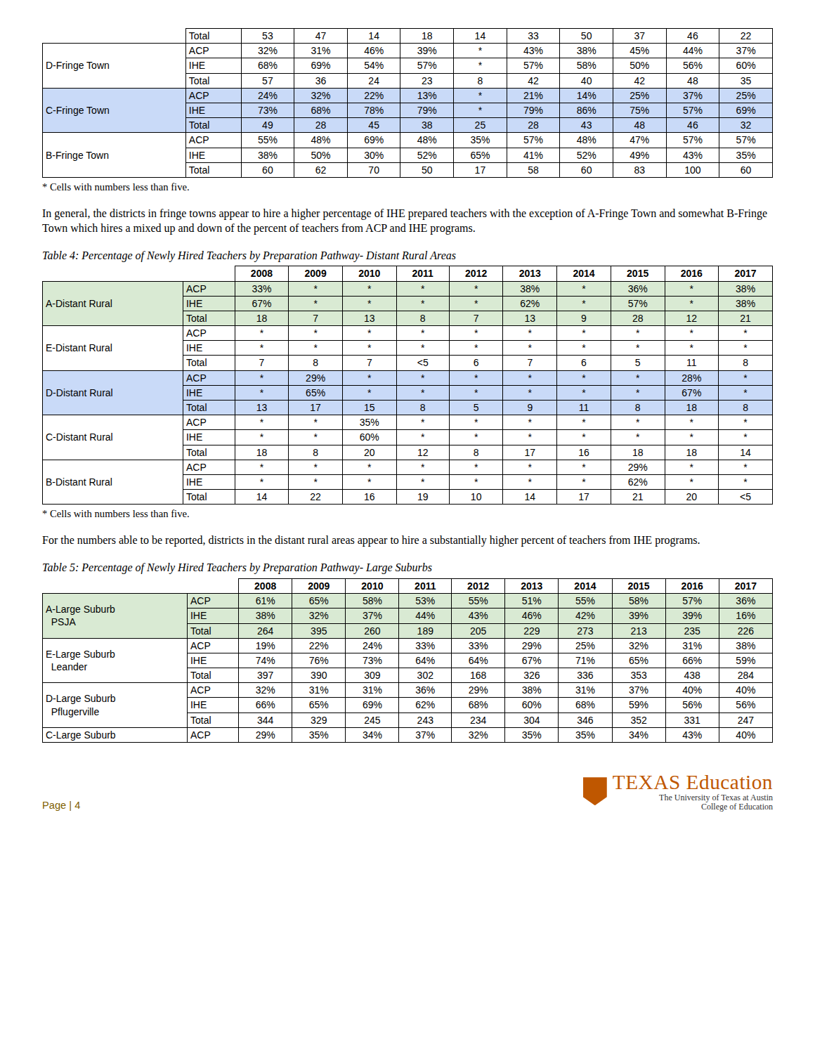| | Total | 53 | 47 | 14 | 18 | 14 | 33 | 50 | 37 | 46 | 22 |
| D-Fringe Town | ACP | 32% | 31% | 46% | 39% | * | 43% | 38% | 45% | 44% | 37% |
| IHE | 68% | 69% | 54% | 57% | * | 57% | 58% | 50% | 56% | 60% |
| Total | 57 | 36 | 24 | 23 | 8 | 42 | 40 | 42 | 48 | 35 |
| C-Fringe Town | ACP | 24% | 32% | 22% | 13% | * | 21% | 14% | 25% | 37% | 25% |
| IHE | 73% | 68% | 78% | 79% | * | 79% | 86% | 75% | 57% | 69% |
| Total | 49 | 28 | 45 | 38 | 25 | 28 | 43 | 48 | 46 | 32 |
| B-Fringe Town | ACP | 55% | 48% | 69% | 48% | 35% | 57% | 48% | 47% | 57% | 57% |
| IHE | 38% | 50% | 30% | 52% | 65% | 41% | 52% | 49% | 43% | 35% |
| Total | 60 | 62 | 70 | 50 | 17 | 58 | 60 | 83 | 100 | 60 |
* Cells with numbers less than five.
In general, the districts in fringe towns appear to hire a higher percentage of IHE prepared teachers with the exception of A-Fringe Town and somewhat B-Fringe Town which hires a mixed up and down of the percent of teachers from ACP and IHE programs.
Table 4: Percentage of Newly Hired Teachers by Preparation Pathway- Distant Rural Areas
| | | 2008 | 2009 | 2010 | 2011 | 2012 | 2013 | 2014 | 2015 | 2016 | 2017 |
| --- | --- | --- | --- | --- | --- | --- | --- | --- | --- | --- | --- |
| A-Distant Rural | ACP | 33% | * | * | * | * | 38% | * | 36% | * | 38% |
| IHE | 67% | * | * | * | * | 62% | * | 57% | * | 38% |
| Total | 18 | 7 | 13 | 8 | 7 | 13 | 9 | 28 | 12 | 21 |
| E-Distant Rural | ACP | * | * | * | * | * | * | * | * | * | * |
| IHE | * | * | * | * | * | * | * | * | * | * |
| Total | 7 | 8 | 7 | <5 | 6 | 7 | 6 | 5 | 11 | 8 |
| D-Distant Rural | ACP | * | 29% | * | * | * | * | * | * | 28% | * |
| IHE | * | 65% | * | * | * | * | * | * | 67% | * |
| Total | 13 | 17 | 15 | 8 | 5 | 9 | 11 | 8 | 18 | 8 |
| C-Distant Rural | ACP | * | * | 35% | * | * | * | * | * | * | * |
| IHE | * | * | 60% | * | * | * | * | * | * | * |
| Total | 18 | 8 | 20 | 12 | 8 | 17 | 16 | 18 | 18 | 14 |
| B-Distant Rural | ACP | * | * | * | * | * | * | * | 29% | * | * |
| IHE | * | * | * | * | * | * | * | 62% | * | * |
| Total | 14 | 22 | 16 | 19 | 10 | 14 | 17 | 21 | 20 | <5 |
* Cells with numbers less than five.
For the numbers able to be reported, districts in the distant rural areas appear to hire a substantially higher percent of teachers from IHE programs.
Table 5: Percentage of Newly Hired Teachers by Preparation Pathway- Large Suburbs
| | | 2008 | 2009 | 2010 | 2011 | 2012 | 2013 | 2014 | 2015 | 2016 | 2017 |
| --- | --- | --- | --- | --- | --- | --- | --- | --- | --- | --- | --- |
| A-Large Suburb PSJA | ACP | 61% | 65% | 58% | 53% | 55% | 51% | 55% | 58% | 57% | 36% |
| IHE | 38% | 32% | 37% | 44% | 43% | 46% | 42% | 39% | 39% | 16% |
| Total | 264 | 395 | 260 | 189 | 205 | 229 | 273 | 213 | 235 | 226 |
| E-Large Suburb Leander | ACP | 19% | 22% | 24% | 33% | 33% | 29% | 25% | 32% | 31% | 38% |
| IHE | 74% | 76% | 73% | 64% | 64% | 67% | 71% | 65% | 66% | 59% |
| Total | 397 | 390 | 309 | 302 | 168 | 326 | 336 | 353 | 438 | 284 |
| D-Large Suburb Pflugerville | ACP | 32% | 31% | 31% | 36% | 29% | 38% | 31% | 37% | 40% | 40% |
| IHE | 66% | 65% | 69% | 62% | 68% | 60% | 68% | 59% | 56% | 56% |
| Total | 344 | 329 | 245 | 243 | 234 | 304 | 346 | 352 | 331 | 247 |
| C-Large Suburb | ACP | 29% | 35% | 34% | 37% | 32% | 35% | 35% | 34% | 43% | 40% |
Page | 4
TEXAS Education
The University of Texas at Austin
College of Education